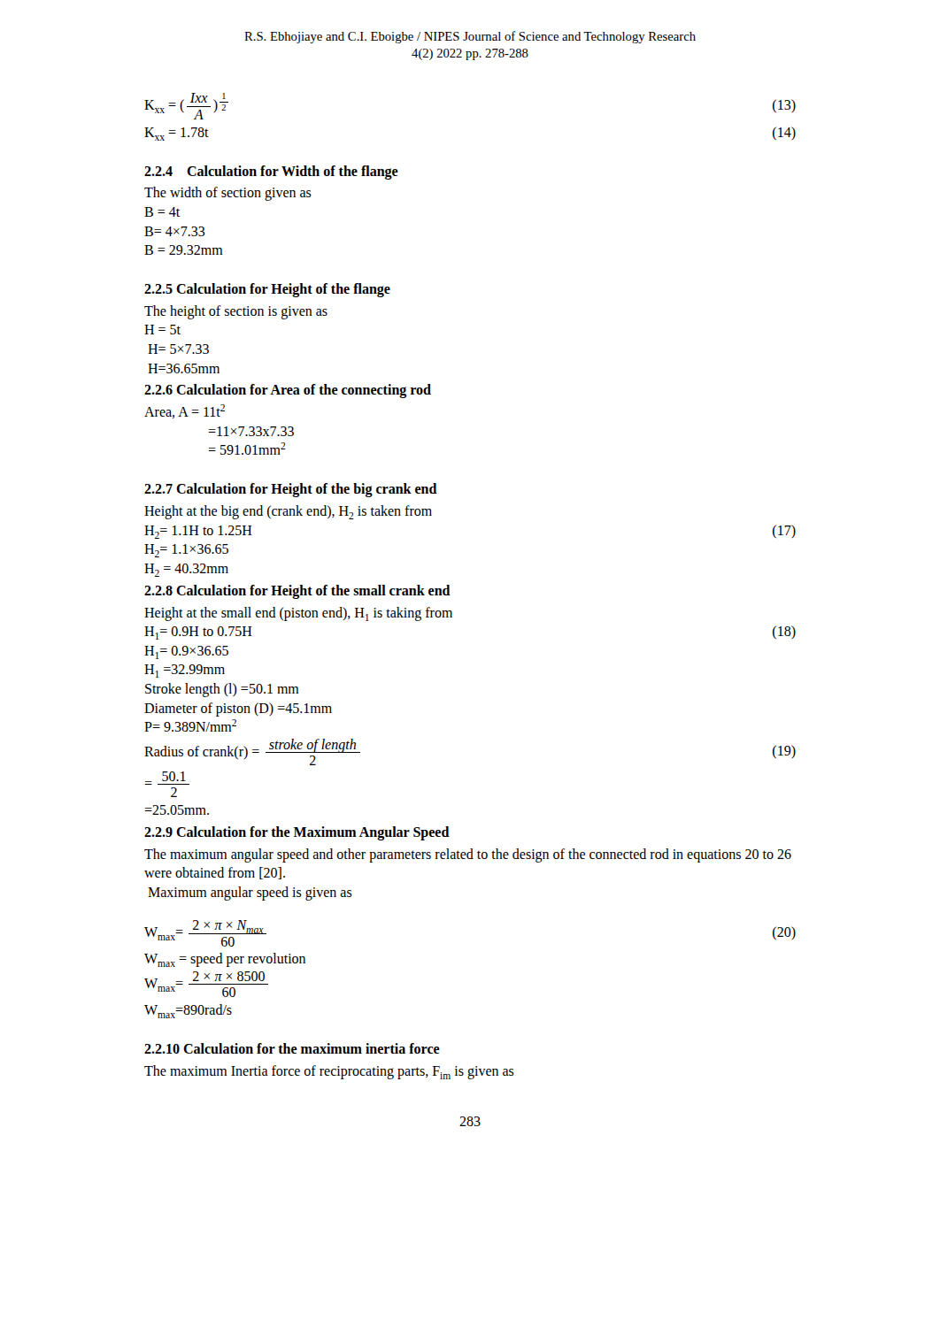R.S. Ebhojiaye and C.I. Eboigbe / NIPES Journal of Science and Technology Research
4(2) 2022 pp. 278-288
Kxx = (Ixx A)12 (13)
Kxx = 1.78t (14)
2.2.4 Calculation for Width of the flange
The width of section given as
B = 4t
B= 4×7.33
B = 29.32mm
2.2.5 Calculation for Height of the flange
The height of section is given as
H = 5t
H= 5×7.33
H=36.65mm
2.2.6 Calculation for Area of the connecting rod
Area, A = 11t2
=11×7.33x7.33
= 591.01mm2
2.2.7 Calculation for Height of the big crank end
Height at the big end (crank end), H2 is taken from
H2= 1.1H to 1.25H (17)
H2= 1.1×36.65
H2 = 40.32mm
2.2.8 Calculation for Height of the small crank end
Height at the small end (piston end), H1 is taking from
H1= 0.9H to 0.75H (18)
H1= 0.9×36.65
H1 =32.99mm
Stroke length (l) =50.1 mm
Diameter of piston (D) =45.1mm
P= 9.389N/mm2
Radius of crank(r) = stroke of length 2 (19)
= 50.12
=25.05mm.
2.2.9 Calculation for the Maximum Angular Speed
The maximum angular speed and other parameters related to the design of the connected rod in equations 20 to 26 were obtained from [20].
Maximum angular speed is given as
Wmax= 2 × π × Nmax 60 (20)
Wmax = speed per revolution
Wmax= 2 × π × 850060
Wmax=890rad/s
2.2.10 Calculation for the maximum inertia force
The maximum Inertia force of reciprocating parts, Fim is given as
283